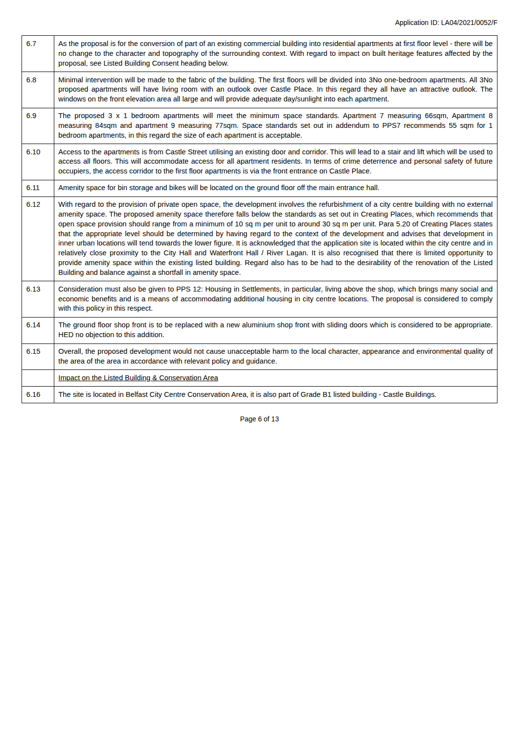Application ID: LA04/2021/0052/F
| 6.7 | As the proposal is for the conversion of part of an existing commercial building into residential apartments at first floor level - there will be no change to the character and topography of the surrounding context. With regard to impact on built heritage features affected by the proposal, see Listed Building Consent heading below. |
| 6.8 | Minimal intervention will be made to the fabric of the building. The first floors will be divided into 3No one-bedroom apartments. All 3No proposed apartments will have living room with an outlook over Castle Place. In this regard they all have an attractive outlook. The windows on the front elevation area all large and will provide adequate day/sunlight into each apartment. |
| 6.9 | The proposed 3 x 1 bedroom apartments will meet the minimum space standards. Apartment 7 measuring 66sqm, Apartment 8 measuring 84sqm and apartment 9 measuring 77sqm. Space standards set out in addendum to PPS7 recommends 55 sqm for 1 bedroom apartments, in this regard the size of each apartment is acceptable. |
| 6.10 | Access to the apartments is from Castle Street utilising an existing door and corridor. This will lead to a stair and lift which will be used to access all floors. This will accommodate access for all apartment residents. In terms of crime deterrence and personal safety of future occupiers, the access corridor to the first floor apartments is via the front entrance on Castle Place. |
| 6.11 | Amenity space for bin storage and bikes will be located on the ground floor off the main entrance hall. |
| 6.12 | With regard to the provision of private open space, the development involves the refurbishment of a city centre building with no external amenity space. The proposed amenity space therefore falls below the standards as set out in Creating Places, which recommends that open space provision should range from a minimum of 10 sq m per unit to around 30 sq m per unit. Para 5.20 of Creating Places states that the appropriate level should be determined by having regard to the context of the development and advises that development in inner urban locations will tend towards the lower figure. It is acknowledged that the application site is located within the city centre and in relatively close proximity to the City Hall and Waterfront Hall / River Lagan. It is also recognised that there is limited opportunity to provide amenity space within the existing listed building. Regard also has to be had to the desirability of the renovation of the Listed Building and balance against a shortfall in amenity space. |
| 6.13 | Consideration must also be given to PPS 12: Housing in Settlements, in particular, living above the shop, which brings many social and economic benefits and is a means of accommodating additional housing in city centre locations. The proposal is considered to comply with this policy in this respect. |
| 6.14 | The ground floor shop front is to be replaced with a new aluminium shop front with sliding doors which is considered to be appropriate. HED no objection to this addition. |
| 6.15 | Overall, the proposed development would not cause unacceptable harm to the local character, appearance and environmental quality of the area of the area in accordance with relevant policy and guidance. |
| | Impact on the Listed Building & Conservation Area |
| 6.16 | The site is located in Belfast City Centre Conservation Area, it is also part of Grade B1 listed building - Castle Buildings. |
Page 6 of 13